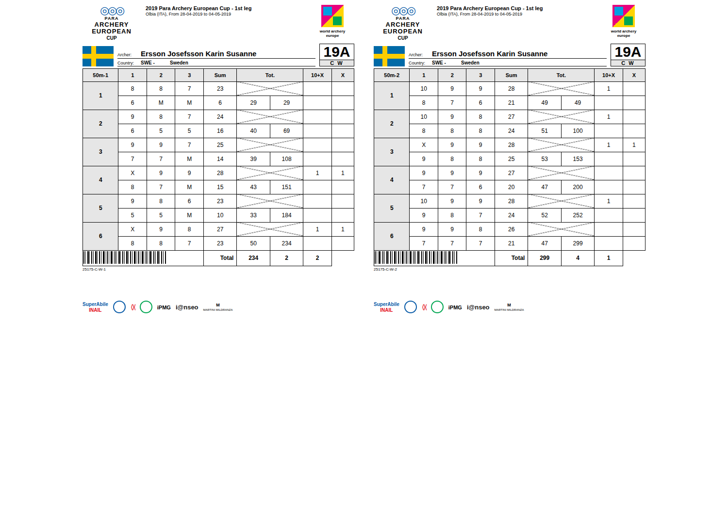◎◎◎
PARA
ARCHERY
EUROPEAN
CUP
2019 Para Archery European Cup - 1st leg
Olbia (ITA), From 28-04-2019 to 04-05-2019
world archery
europe
Archer: Ersson Josefsson Karin Susanne
Country: SWE - Sweden
19A
C W
| 50m-1 | 1 | 2 | 3 | Sum | Tot. | 10+X | X |
| --- | --- | --- | --- | --- | --- | --- | --- |
| 1 | 8 | 8 | 7 | 23 | | | |
| 6 | M | M | 6 | 29 | 29 | | |
| 2 | 9 | 8 | 7 | 24 | | | |
| 6 | 5 | 5 | 16 | 40 | 69 | | |
| 3 | 9 | 9 | 7 | 25 | | | |
| 7 | 7 | M | 14 | 39 | 108 | | |
| 4 | X | 9 | 9 | 28 | | 1 | 1 |
| 8 | 7 | M | 15 | 43 | 151 | | |
| 5 | 9 | 8 | 6 | 23 | | | |
| 5 | 5 | M | 10 | 33 | 184 | | |
| 6 | X | 9 | 8 | 27 | | 1 | 1 |
| 8 | 8 | 7 | 23 | 50 | 234 | | |
| | Total | 234 | 2 | 2 |
25175-C-W-1
SuperAbile
INAIL
⟨⟩⟨
iPMG
i@nseo
M
MARTINI MILDRANZA
◎◎◎
PARA
ARCHERY
EUROPEAN
CUP
2019 Para Archery European Cup - 1st leg
Olbia (ITA), From 28-04-2019 to 04-05-2019
world archery
europe
Archer: Ersson Josefsson Karin Susanne
Country: SWE - Sweden
19A
C W
| 50m-2 | 1 | 2 | 3 | Sum | Tot. | 10+X | X |
| --- | --- | --- | --- | --- | --- | --- | --- |
| 1 | 10 | 9 | 9 | 28 | | 1 | |
| 8 | 7 | 6 | 21 | 49 | 49 | | |
| 2 | 10 | 9 | 8 | 27 | | 1 | |
| 8 | 8 | 8 | 24 | 51 | 100 | | |
| 3 | X | 9 | 9 | 28 | | 1 | 1 |
| 9 | 8 | 8 | 25 | 53 | 153 | | |
| 4 | 9 | 9 | 9 | 27 | | | |
| 7 | 7 | 6 | 20 | 47 | 200 | | |
| 5 | 10 | 9 | 9 | 28 | | 1 | |
| 9 | 8 | 7 | 24 | 52 | 252 | | |
| 6 | 9 | 9 | 8 | 26 | | | |
| 7 | 7 | 7 | 21 | 47 | 299 | | |
| | Total | 299 | 4 | 1 |
25175-C-W-2
SuperAbile
INAIL
⟨⟩⟨
iPMG
i@nseo
M
MARTINI MILDRANZA